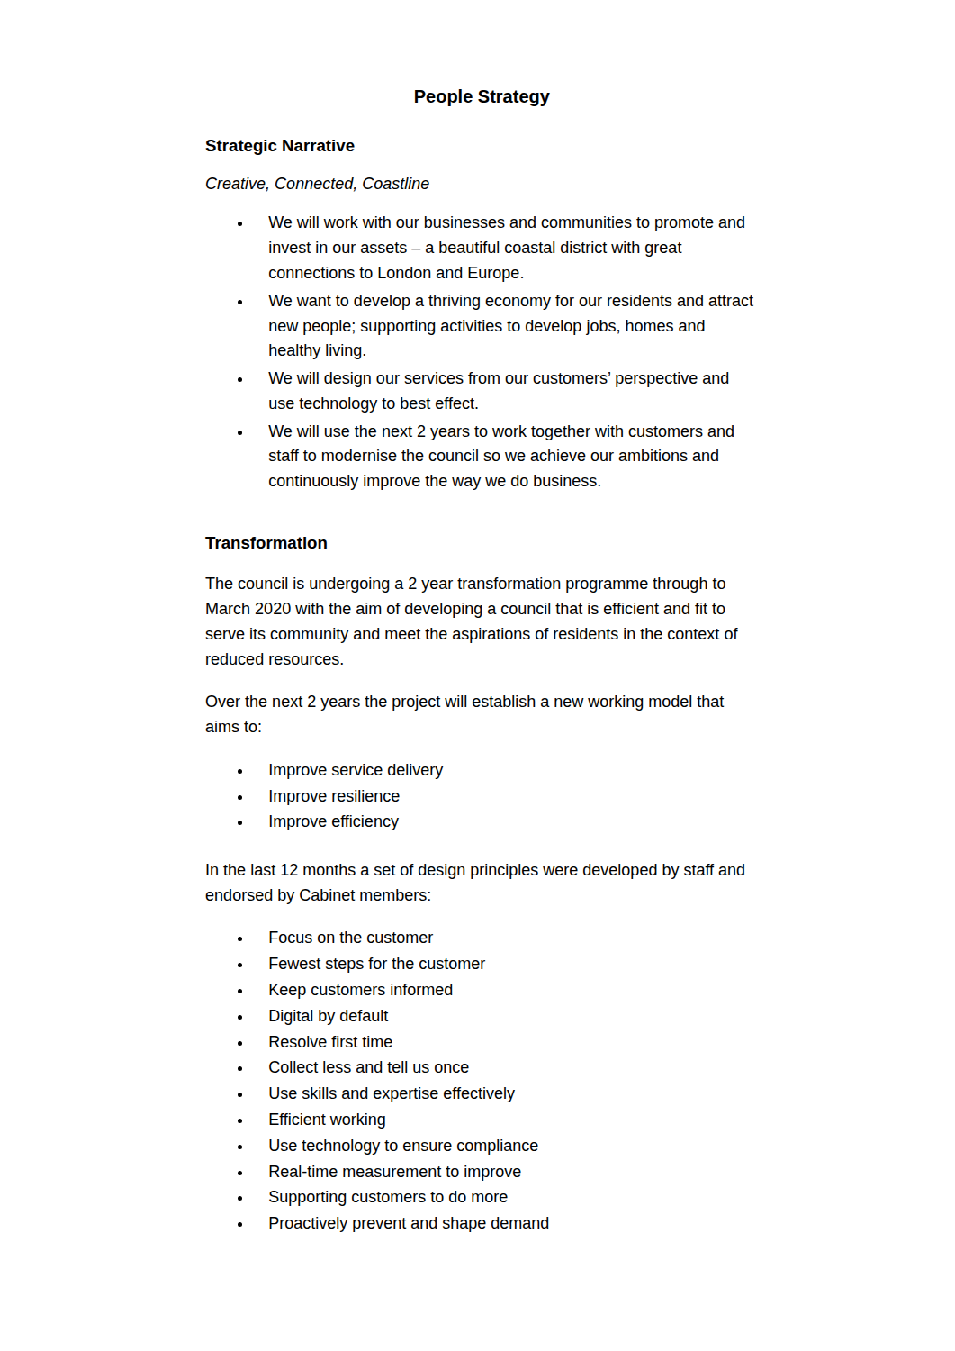People Strategy
Strategic Narrative
Creative, Connected, Coastline
We will work with our businesses and communities to promote and invest in our assets – a beautiful coastal district with great connections to London and Europe.
We want to develop a thriving economy for our residents and attract new people; supporting activities to develop jobs, homes and healthy living.
We will design our services from our customers’ perspective and use technology to best effect.
We will use the next 2 years to work together with customers and staff to modernise the council so we achieve our ambitions and continuously improve the way we do business.
Transformation
The council is undergoing a 2 year transformation programme through to March 2020 with the aim of developing a council that is efficient and fit to serve its community and meet the aspirations of residents in the context of reduced resources.
Over the next 2 years the project will establish a new working model that aims to:
Improve service delivery
Improve resilience
Improve efficiency
In the last 12 months a set of design principles were developed by staff and endorsed by Cabinet members:
Focus on the customer
Fewest steps for the customer
Keep customers informed
Digital by default
Resolve first time
Collect less and tell us once
Use skills and expertise effectively
Efficient working
Use technology to ensure compliance
Real-time measurement to improve
Supporting customers to do more
Proactively prevent and shape demand